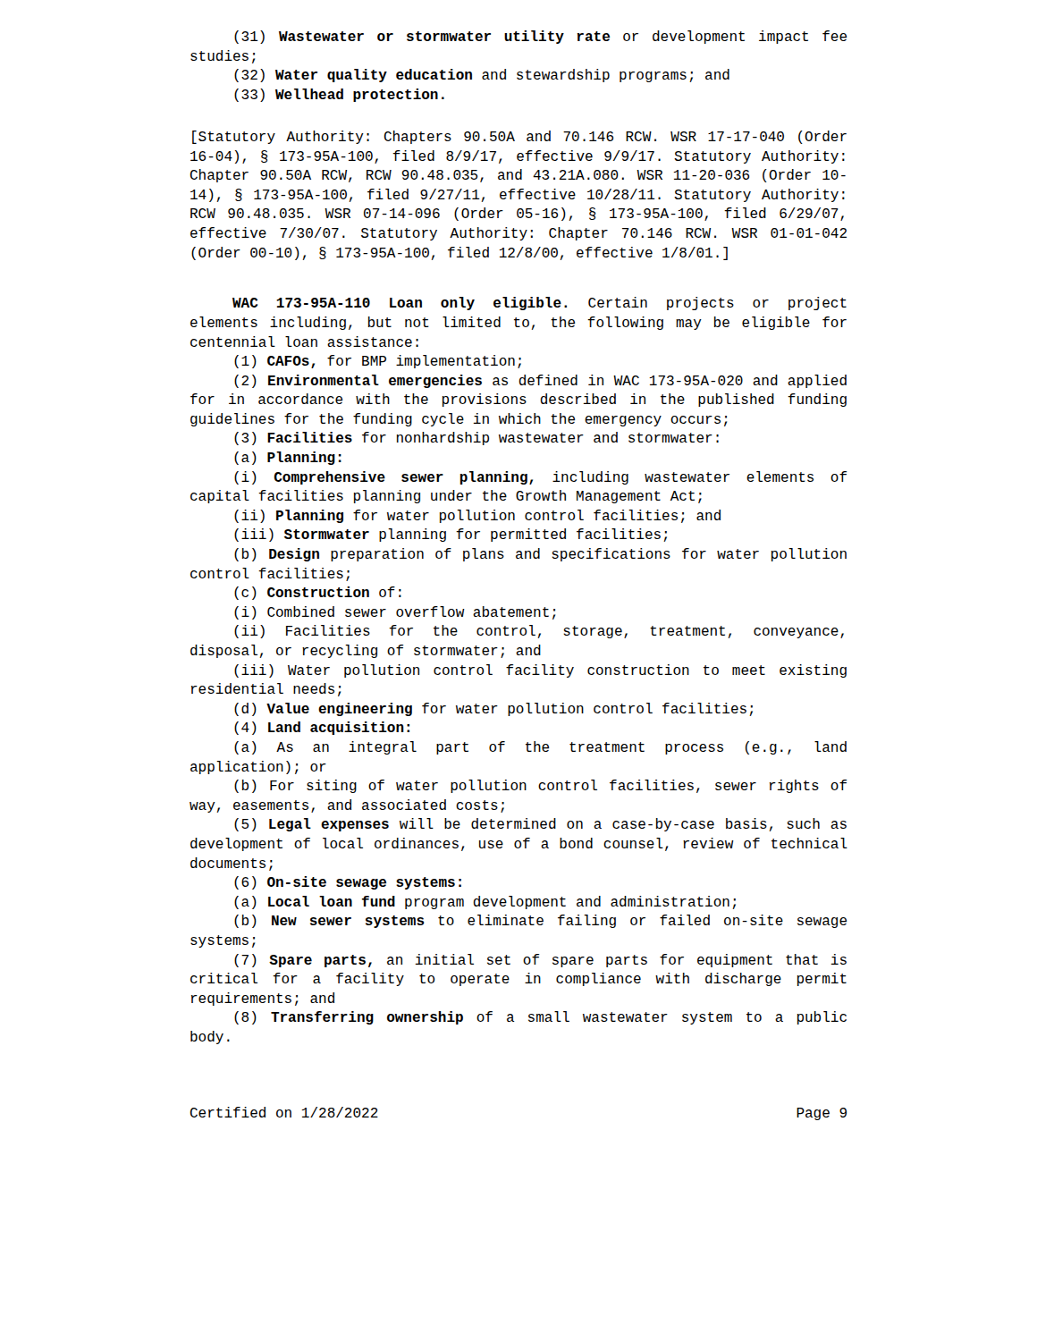(31) Wastewater or stormwater utility rate or development impact fee studies;
(32) Water quality education and stewardship programs; and
(33) Wellhead protection.
[Statutory Authority: Chapters 90.50A and 70.146 RCW. WSR 17-17-040 (Order 16-04), § 173-95A-100, filed 8/9/17, effective 9/9/17. Statutory Authority: Chapter 90.50A RCW, RCW 90.48.035, and 43.21A.080. WSR 11-20-036 (Order 10-14), § 173-95A-100, filed 9/27/11, effective 10/28/11. Statutory Authority: RCW 90.48.035. WSR 07-14-096 (Order 05-16), § 173-95A-100, filed 6/29/07, effective 7/30/07. Statutory Authority: Chapter 70.146 RCW. WSR 01-01-042 (Order 00-10), § 173-95A-100, filed 12/8/00, effective 1/8/01.]
WAC 173-95A-110 Loan only eligible. Certain projects or project elements including, but not limited to, the following may be eligible for centennial loan assistance:
(1) CAFOs, for BMP implementation;
(2) Environmental emergencies as defined in WAC 173-95A-020 and applied for in accordance with the provisions described in the published funding guidelines for the funding cycle in which the emergency occurs;
(3) Facilities for nonhardship wastewater and stormwater:
(a) Planning:
(i) Comprehensive sewer planning, including wastewater elements of capital facilities planning under the Growth Management Act;
(ii) Planning for water pollution control facilities; and
(iii) Stormwater planning for permitted facilities;
(b) Design preparation of plans and specifications for water pollution control facilities;
(c) Construction of:
(i) Combined sewer overflow abatement;
(ii) Facilities for the control, storage, treatment, conveyance, disposal, or recycling of stormwater; and
(iii) Water pollution control facility construction to meet existing residential needs;
(d) Value engineering for water pollution control facilities;
(4) Land acquisition:
(a) As an integral part of the treatment process (e.g., land application); or
(b) For siting of water pollution control facilities, sewer rights of way, easements, and associated costs;
(5) Legal expenses will be determined on a case-by-case basis, such as development of local ordinances, use of a bond counsel, review of technical documents;
(6) On-site sewage systems:
(a) Local loan fund program development and administration;
(b) New sewer systems to eliminate failing or failed on-site sewage systems;
(7) Spare parts, an initial set of spare parts for equipment that is critical for a facility to operate in compliance with discharge permit requirements; and
(8) Transferring ownership of a small wastewater system to a public body.
Certified on 1/28/2022 Page 9